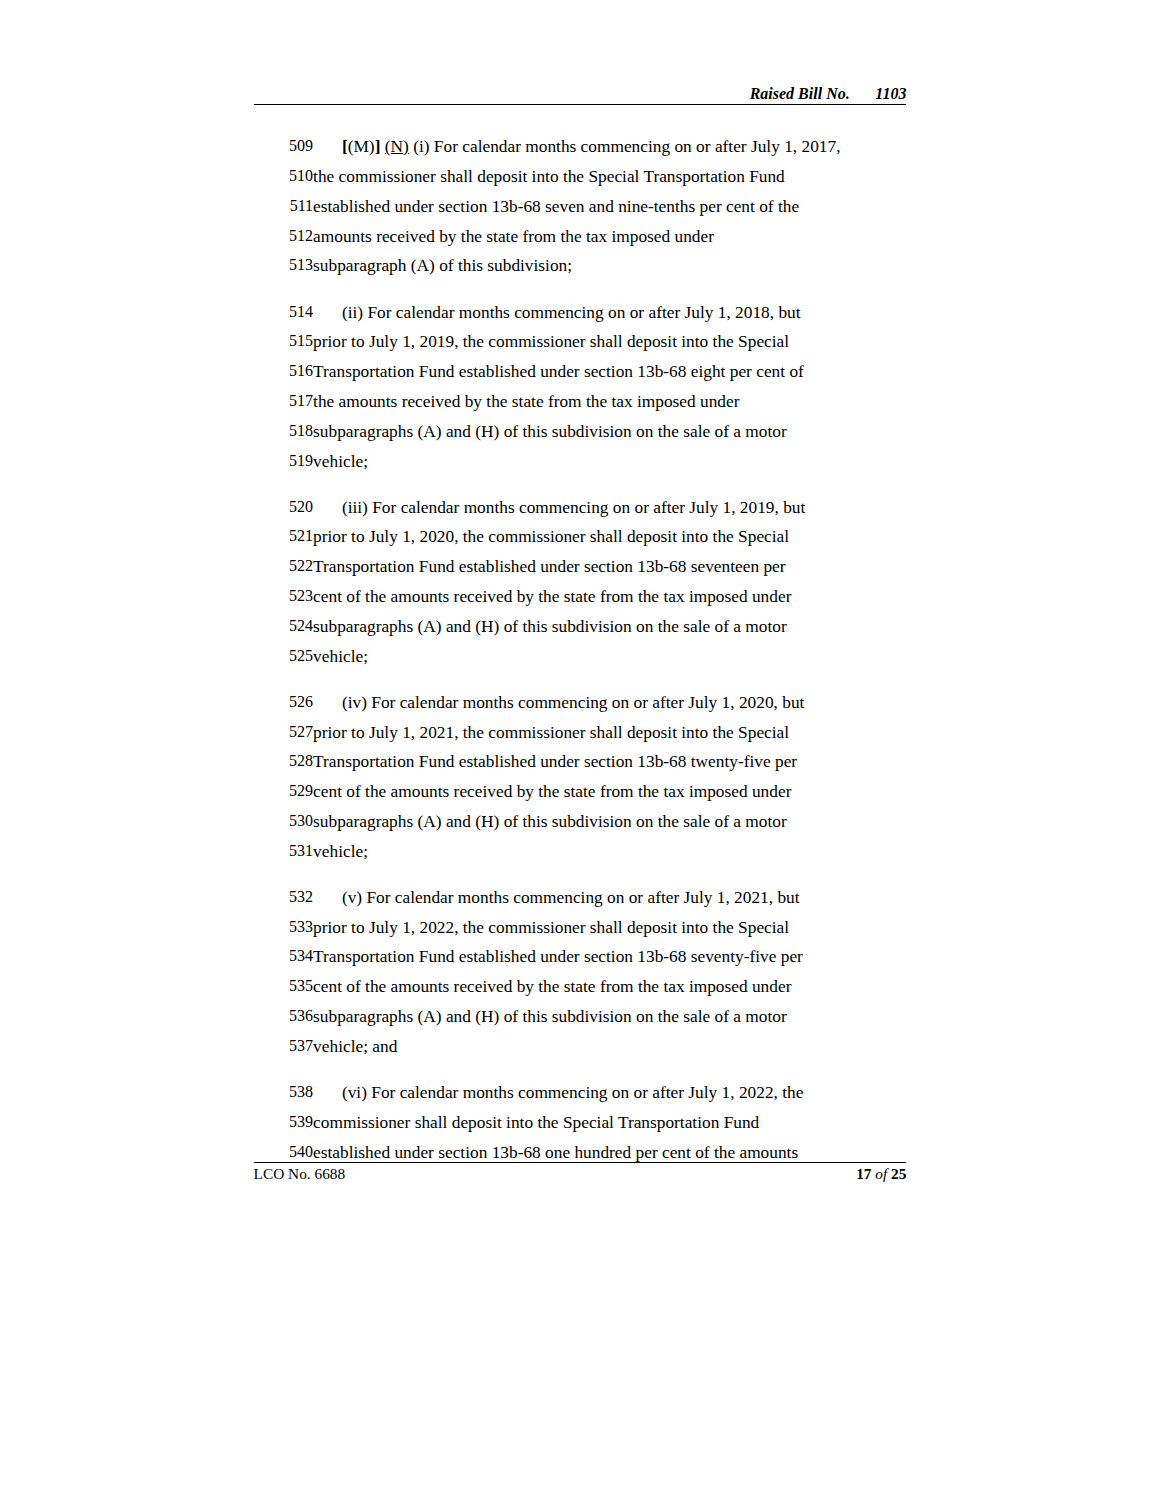Raised Bill No. 1103
| 509 | [ (M) ] (N) (i) For calendar months commencing on or after July 1, 2017, |
| 510 | the commissioner shall deposit into the Special Transportation Fund |
| 511 | established under section 13b-68 seven and nine-tenths per cent of the |
| 512 | amounts received by the state from the tax imposed under |
| 513 | subparagraph (A) of this subdivision; |
| 514 | (ii) For calendar months commencing on or after July 1, 2018, but |
| 515 | prior to July 1, 2019, the commissioner shall deposit into the Special |
| 516 | Transportation Fund established under section 13b-68 eight per cent of |
| 517 | the amounts received by the state from the tax imposed under |
| 518 | subparagraphs (A) and (H) of this subdivision on the sale of a motor |
| 519 | vehicle; |
| 520 | (iii) For calendar months commencing on or after July 1, 2019, but |
| 521 | prior to July 1, 2020, the commissioner shall deposit into the Special |
| 522 | Transportation Fund established under section 13b-68 seventeen per |
| 523 | cent of the amounts received by the state from the tax imposed under |
| 524 | subparagraphs (A) and (H) of this subdivision on the sale of a motor |
| 525 | vehicle; |
| 526 | (iv) For calendar months commencing on or after July 1, 2020, but |
| 527 | prior to July 1, 2021, the commissioner shall deposit into the Special |
| 528 | Transportation Fund established under section 13b-68 twenty-five per |
| 529 | cent of the amounts received by the state from the tax imposed under |
| 530 | subparagraphs (A) and (H) of this subdivision on the sale of a motor |
| 531 | vehicle; |
| 532 | (v) For calendar months commencing on or after July 1, 2021, but |
| 533 | prior to July 1, 2022, the commissioner shall deposit into the Special |
| 534 | Transportation Fund established under section 13b-68 seventy-five per |
| 535 | cent of the amounts received by the state from the tax imposed under |
| 536 | subparagraphs (A) and (H) of this subdivision on the sale of a motor |
| 537 | vehicle; and |
| 538 | (vi) For calendar months commencing on or after July 1, 2022, the |
| 539 | commissioner shall deposit into the Special Transportation Fund |
| 540 | established under section 13b-68 one hundred per cent of the amounts |
LCO No. 6688 17 of 25